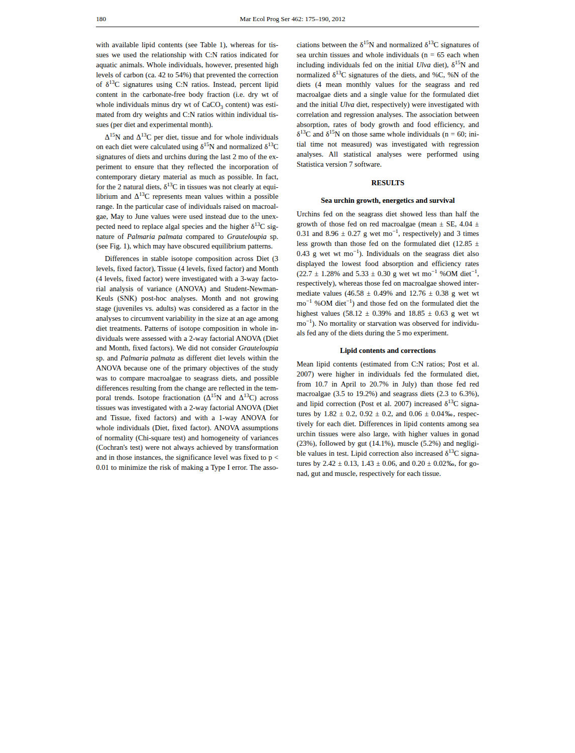180 Mar Ecol Prog Ser 462: 175–190, 2012
with available lipid contents (see Table 1), whereas for tissues we used the relationship with C:N ratios indicated for aquatic animals. Whole individuals, however, presented high levels of carbon (ca. 42 to 54%) that prevented the correction of δ13C signatures using C:N ratios. Instead, percent lipid content in the carbonate-free body fraction (i.e. dry wt of whole individuals minus dry wt of CaCO3 content) was estimated from dry weights and C:N ratios within individual tissues (per diet and experimental month).
Δ15N and Δ13C per diet, tissue and for whole individuals on each diet were calculated using δ15N and normalized δ13C signatures of diets and urchins during the last 2 mo of the experiment to ensure that they reflected the incorporation of contemporary dietary material as much as possible. In fact, for the 2 natural diets, δ13C in tissues was not clearly at equilibrium and Δ13C represents mean values within a possible range. In the particular case of individuals raised on macroalgae, May to June values were used instead due to the unexpected need to replace algal species and the higher δ13C signature of Palmaria palmata compared to Grauteloupia sp. (see Fig. 1), which may have obscured equilibrium patterns.
Differences in stable isotope composition across Diet (3 levels, fixed factor), Tissue (4 levels, fixed factor) and Month (4 levels, fixed factor) were investigated with a 3-way factorial analysis of variance (ANOVA) and Student-Newman-Keuls (SNK) post-hoc analyses. Month and not growing stage (juveniles vs. adults) was considered as a factor in the analyses to circumvent variability in the size at an age among diet treatments. Patterns of isotope composition in whole individuals were assessed with a 2-way factorial ANOVA (Diet and Month, fixed factors). We did not consider Grauteloupia sp. and Palmaria palmata as different diet levels within the ANOVA because one of the primary objectives of the study was to compare macroalgae to seagrass diets, and possible differences resulting from the change are reflected in the temporal trends. Isotope fractionation (Δ15N and Δ13C) across tissues was investigated with a 2-way factorial ANOVA (Diet and Tissue, fixed factors) and with a 1-way ANOVA for whole individuals (Diet, fixed factor). ANOVA assumptions of normality (Chi-square test) and homogeneity of variances (Cochran's test) were not always achieved by transformation and in those instances, the significance level was fixed to p < 0.01 to minimize the risk of making a Type I error. The associations between the δ15N and normalized δ13C signatures of sea urchin tissues and whole individuals (n = 65 each when including individuals fed on the initial Ulva diet), δ15N and normalized δ13C signatures of the diets, and %C, %N of the diets (4 mean monthly values for the seagrass and red macroalgae diets and a single value for the formulated diet and the initial Ulva diet, respectively) were investigated with correlation and regression analyses. The association between absorption, rates of body growth and food efficiency, and δ13C and δ15N on those same whole individuals (n = 60; initial time not measured) was investigated with regression analyses. All statistical analyses were performed using Statistica version 7 software.
Results
Sea urchin growth, energetics and survival
Urchins fed on the seagrass diet showed less than half the growth of those fed on red macroalgae (mean ± SE, 4.04 ± 0.31 and 8.96 ± 0.27 g wet mo−1, respectively) and 3 times less growth than those fed on the formulated diet (12.85 ± 0.43 g wet wt mo−1). Individuals on the seagrass diet also displayed the lowest food absorption and efficiency rates (22.7 ± 1.28% and 5.33 ± 0.30 g wet wt mo−1 %OM diet−1, respectively), whereas those fed on macroalgae showed intermediate values (46.58 ± 0.49% and 12.76 ± 0.38 g wet wt mo−1 %OM diet−1) and those fed on the formulated diet the highest values (58.12 ± 0.39% and 18.85 ± 0.63 g wet wt mo−1). No mortality or starvation was observed for individuals fed any of the diets during the 5 mo experiment.
Lipid contents and corrections
Mean lipid contents (estimated from C:N ratios; Post et al. 2007) were higher in individuals fed the formulated diet, from 10.7 in April to 20.7% in July) than those fed red macroalgae (3.5 to 19.2%) and seagrass diets (2.3 to 6.3%), and lipid correction (Post et al. 2007) increased δ13C signatures by 1.82 ± 0.2, 0.92 ± 0.2, and 0.06 ± 0.04‰, respectively for each diet. Differences in lipid contents among sea urchin tissues were also large, with higher values in gonad (23%), followed by gut (14.1%), muscle (5.2%) and negligible values in test. Lipid correction also increased δ13C signatures by 2.42 ± 0.13, 1.43 ± 0.06, and 0.20 ± 0.02‰, for gonad, gut and muscle, respectively for each tissue.